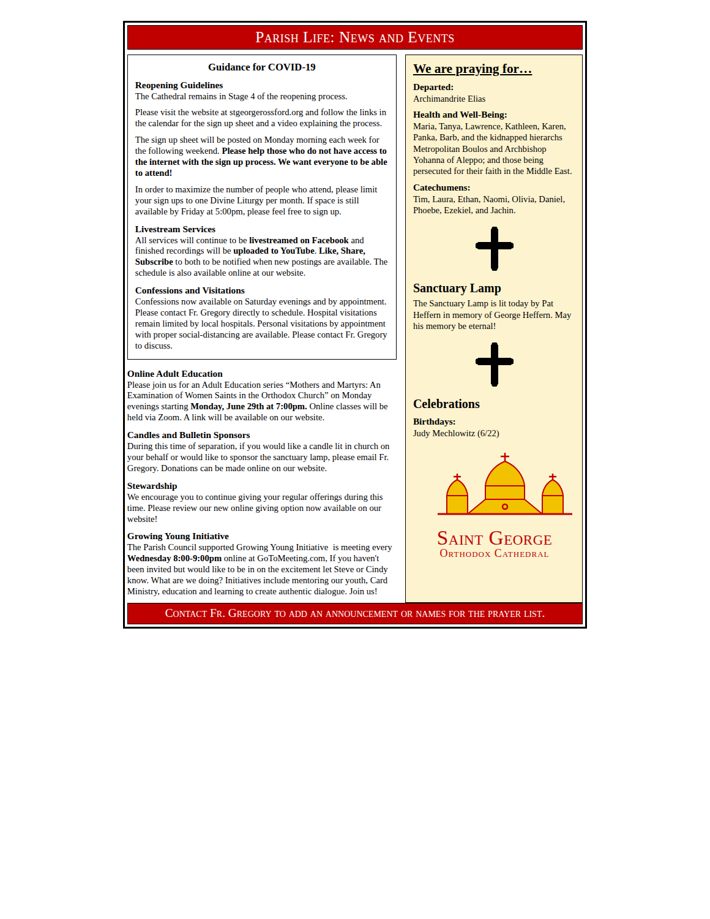Parish Life: News and Events
Guidance for COVID-19
Reopening Guidelines
The Cathedral remains in Stage 4 of the reopening process.
Please visit the website at stgeorgerossford.org and follow the links in the calendar for the sign up sheet and a video explaining the process.
The sign up sheet will be posted on Monday morning each week for the following weekend. Please help those who do not have access to the internet with the sign up process. We want everyone to be able to attend!
In order to maximize the number of people who attend, please limit your sign ups to one Divine Liturgy per month. If space is still available by Friday at 5:00pm, please feel free to sign up.
Livestream Services
All services will continue to be livestreamed on Facebook and finished recordings will be uploaded to YouTube. Like, Share, Subscribe to both to be notified when new postings are available. The schedule is also available online at our website.
Confessions and Visitations
Confessions now available on Saturday evenings and by appointment. Please contact Fr. Gregory directly to schedule. Hospital visitations remain limited by local hospitals. Personal visitations by appointment with proper social-distancing are available. Please contact Fr. Gregory to discuss.
Online Adult Education
Please join us for an Adult Education series “Mothers and Martyrs: An Examination of Women Saints in the Orthodox Church” on Monday evenings starting Monday, June 29th at 7:00pm. Online classes will be held via Zoom. A link will be available on our website.
Candles and Bulletin Sponsors
During this time of separation, if you would like a candle lit in church on your behalf or would like to sponsor the sanctuary lamp, please email Fr. Gregory. Donations can be made online on our website.
Stewardship
We encourage you to continue giving your regular offerings during this time. Please review our new online giving option now available on our website!
Growing Young Initiative
The Parish Council supported Growing Young Initiative is meeting every Wednesday 8:00-9:00pm online at GoToMeeting.com, If you haven't been invited but would like to be in on the excitement let Steve or Cindy know. What are we doing? Initiatives include mentoring our youth, Card Ministry, education and learning to create authentic dialogue. Join us!
We are praying for…
Departed:
Archimandrite Elias
Health and Well-Being:
Maria, Tanya, Lawrence, Kathleen, Karen, Panka, Barb, and the kidnapped hierarchs Metropolitan Boulos and Archbishop Yohanna of Aleppo; and those being persecuted for their faith in the Middle East.
Catechumens:
Tim, Laura, Ethan, Naomi, Olivia, Daniel, Phoebe, Ezekiel, and Jachin.
Sanctuary Lamp
The Sanctuary Lamp is lit today by Pat Heffern in memory of George Heffern. May his memory be eternal!
Celebrations
Birthdays:
Judy Mechlowitz (6/22)
Saint George Orthodox Cathedral
Contact Fr. Gregory to add an announcement or names for the prayer list.